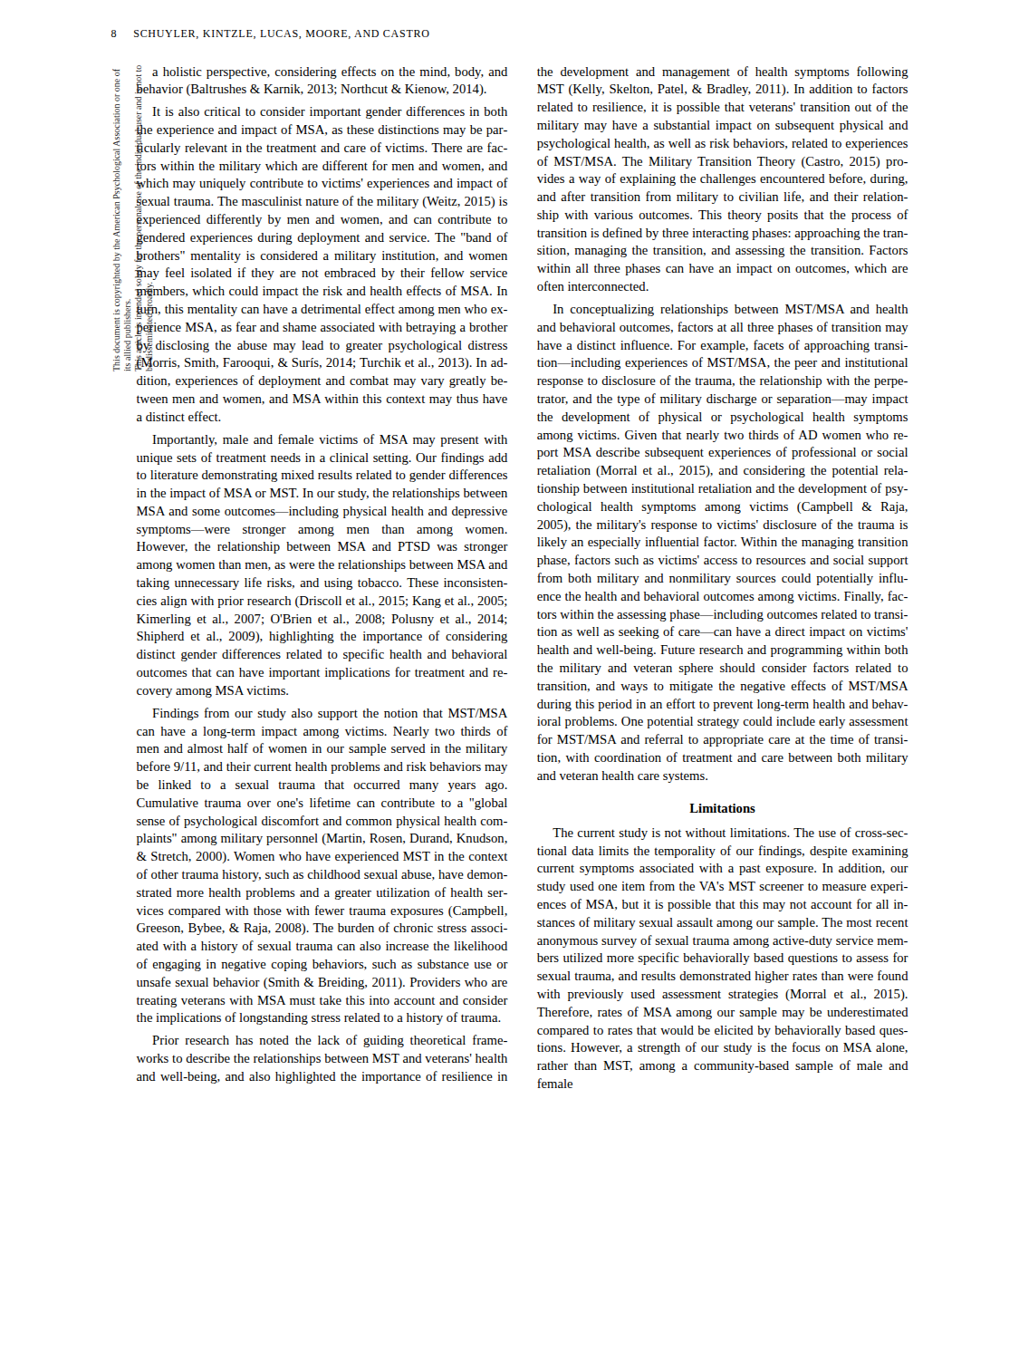8 Schuyler, Kintzle, Lucas, Moore, and Castro
This document is copyrighted by the American Psychological Association or one of its allied publishers.
This article is intended solely for the personal use of the individual user and is not to be disseminated broadly.
a holistic perspective, considering effects on the mind, body, and behavior (Baltrushes & Karnik, 2013; Northcut & Kienow, 2014).
It is also critical to consider important gender differences in both the experience and impact of MSA, as these distinctions may be particularly relevant in the treatment and care of victims. There are factors within the military which are different for men and women, and which may uniquely contribute to victims' experiences and impact of sexual trauma. The masculinist nature of the military (Weitz, 2015) is experienced differently by men and women, and can contribute to gendered experiences during deployment and service. The "band of brothers" mentality is considered a military institution, and women may feel isolated if they are not embraced by their fellow service members, which could impact the risk and health effects of MSA. In turn, this mentality can have a detrimental effect among men who experience MSA, as fear and shame associated with betraying a brother by disclosing the abuse may lead to greater psychological distress (Morris, Smith, Farooqui, & Surís, 2014; Turchik et al., 2013). In addition, experiences of deployment and combat may vary greatly between men and women, and MSA within this context may thus have a distinct effect.
Importantly, male and female victims of MSA may present with unique sets of treatment needs in a clinical setting. Our findings add to literature demonstrating mixed results related to gender differences in the impact of MSA or MST. In our study, the relationships between MSA and some outcomes—including physical health and depressive symptoms—were stronger among men than among women. However, the relationship between MSA and PTSD was stronger among women than men, as were the relationships between MSA and taking unnecessary life risks, and using tobacco. These inconsistencies align with prior research (Driscoll et al., 2015; Kang et al., 2005; Kimerling et al., 2007; O'Brien et al., 2008; Polusny et al., 2014; Shipherd et al., 2009), highlighting the importance of considering distinct gender differences related to specific health and behavioral outcomes that can have important implications for treatment and recovery among MSA victims.
Findings from our study also support the notion that MST/MSA can have a long-term impact among victims. Nearly two thirds of men and almost half of women in our sample served in the military before 9/11, and their current health problems and risk behaviors may be linked to a sexual trauma that occurred many years ago. Cumulative trauma over one's lifetime can contribute to a "global sense of psychological discomfort and common physical health complaints" among military personnel (Martin, Rosen, Durand, Knudson, & Stretch, 2000). Women who have experienced MST in the context of other trauma history, such as childhood sexual abuse, have demonstrated more health problems and a greater utilization of health services compared with those with fewer trauma exposures (Campbell, Greeson, Bybee, & Raja, 2008). The burden of chronic stress associated with a history of sexual trauma can also increase the likelihood of engaging in negative coping behaviors, such as substance use or unsafe sexual behavior (Smith & Breiding, 2011). Providers who are treating veterans with MSA must take this into account and consider the implications of longstanding stress related to a history of trauma.
Prior research has noted the lack of guiding theoretical frameworks to describe the relationships between MST and veterans' health and well-being, and also highlighted the importance of resilience in the development and management of health symptoms following MST (Kelly, Skelton, Patel, & Bradley, 2011). In addition to factors related to resilience, it is possible that veterans' transition out of the military may have a substantial impact on subsequent physical and psychological health, as well as risk behaviors, related to experiences of MST/MSA. The Military Transition Theory (Castro, 2015) provides a way of explaining the challenges encountered before, during, and after transition from military to civilian life, and their relationship with various outcomes. This theory posits that the process of transition is defined by three interacting phases: approaching the transition, managing the transition, and assessing the transition. Factors within all three phases can have an impact on outcomes, which are often interconnected.
In conceptualizing relationships between MST/MSA and health and behavioral outcomes, factors at all three phases of transition may have a distinct influence. For example, facets of approaching transition—including experiences of MST/MSA, the peer and institutional response to disclosure of the trauma, the relationship with the perpetrator, and the type of military discharge or separation—may impact the development of physical or psychological health symptoms among victims. Given that nearly two thirds of AD women who report MSA describe subsequent experiences of professional or social retaliation (Morral et al., 2015), and considering the potential relationship between institutional retaliation and the development of psychological health symptoms among victims (Campbell & Raja, 2005), the military's response to victims' disclosure of the trauma is likely an especially influential factor. Within the managing transition phase, factors such as victims' access to resources and social support from both military and nonmilitary sources could potentially influence the health and behavioral outcomes among victims. Finally, factors within the assessing phase—including outcomes related to transition as well as seeking of care—can have a direct impact on victims' health and well-being. Future research and programming within both the military and veteran sphere should consider factors related to transition, and ways to mitigate the negative effects of MST/MSA during this period in an effort to prevent long-term health and behavioral problems. One potential strategy could include early assessment for MST/MSA and referral to appropriate care at the time of transition, with coordination of treatment and care between both military and veteran health care systems.
Limitations
The current study is not without limitations. The use of cross-sectional data limits the temporality of our findings, despite examining current symptoms associated with a past exposure. In addition, our study used one item from the VA's MST screener to measure experiences of MSA, but it is possible that this may not account for all instances of military sexual assault among our sample. The most recent anonymous survey of sexual trauma among active-duty service members utilized more specific behaviorally based questions to assess for sexual trauma, and results demonstrated higher rates than were found with previously used assessment strategies (Morral et al., 2015). Therefore, rates of MSA among our sample may be underestimated compared to rates that would be elicited by behaviorally based questions. However, a strength of our study is the focus on MSA alone, rather than MST, among a community-based sample of male and female